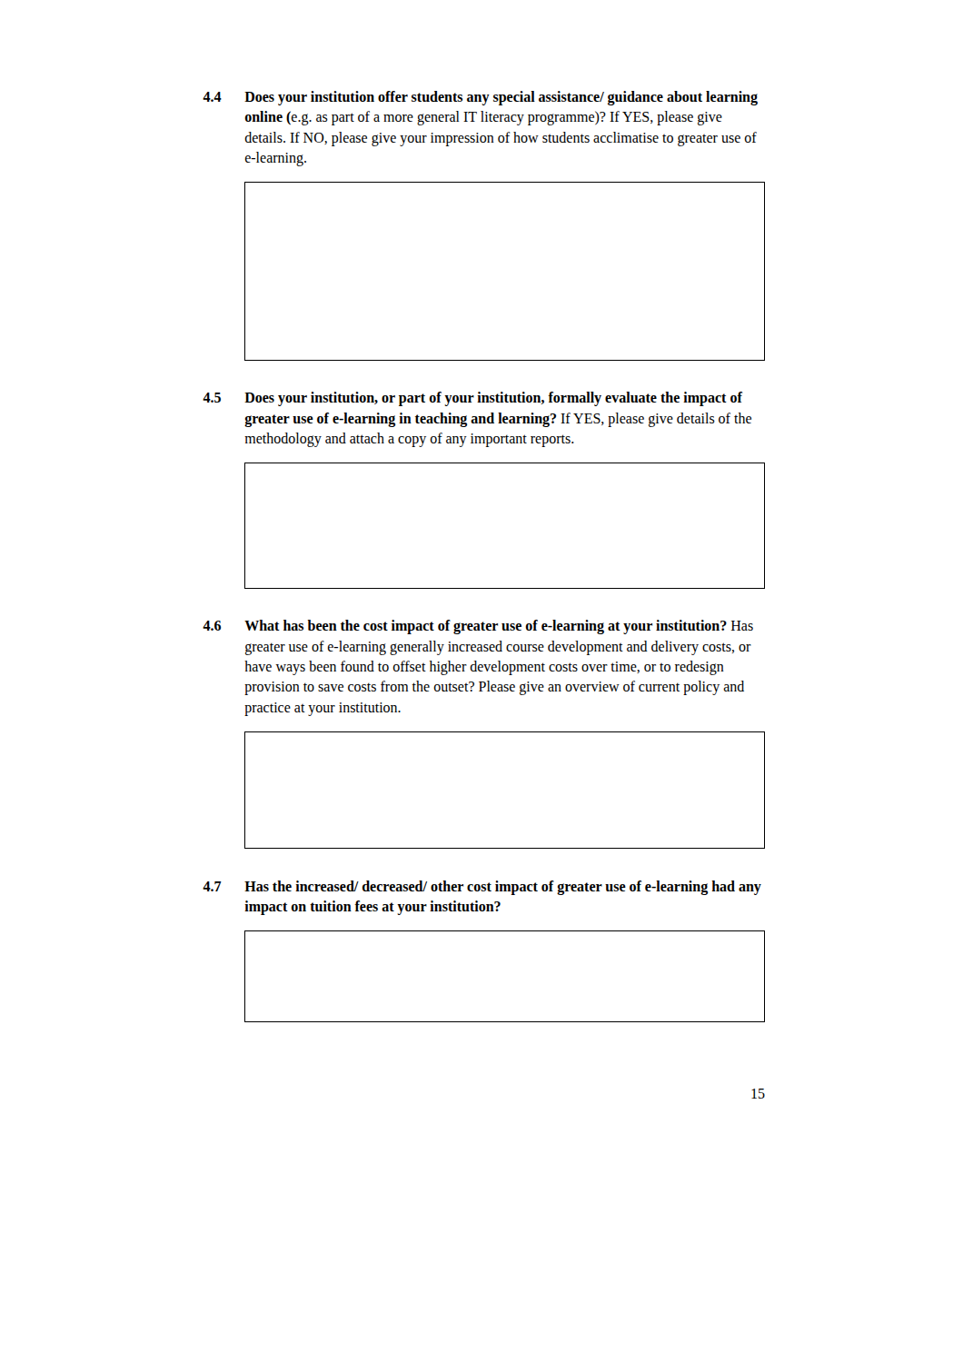4.4
Does your institution offer students any special assistance/ guidance about learning online (e.g. as part of a more general IT literacy programme)? If YES, please give details. If NO, please give your impression of how students acclimatise to greater use of e-learning.
4.5
Does your institution, or part of your institution, formally evaluate the impact of greater use of e-learning in teaching and learning? If YES, please give details of the methodology and attach a copy of any important reports.
4.6
What has been the cost impact of greater use of e-learning at your institution? Has greater use of e-learning generally increased course development and delivery costs, or have ways been found to offset higher development costs over time, or to redesign provision to save costs from the outset? Please give an overview of current policy and practice at your institution.
4.7
Has the increased/ decreased/ other cost impact of greater use of e-learning had any impact on tuition fees at your institution?
15